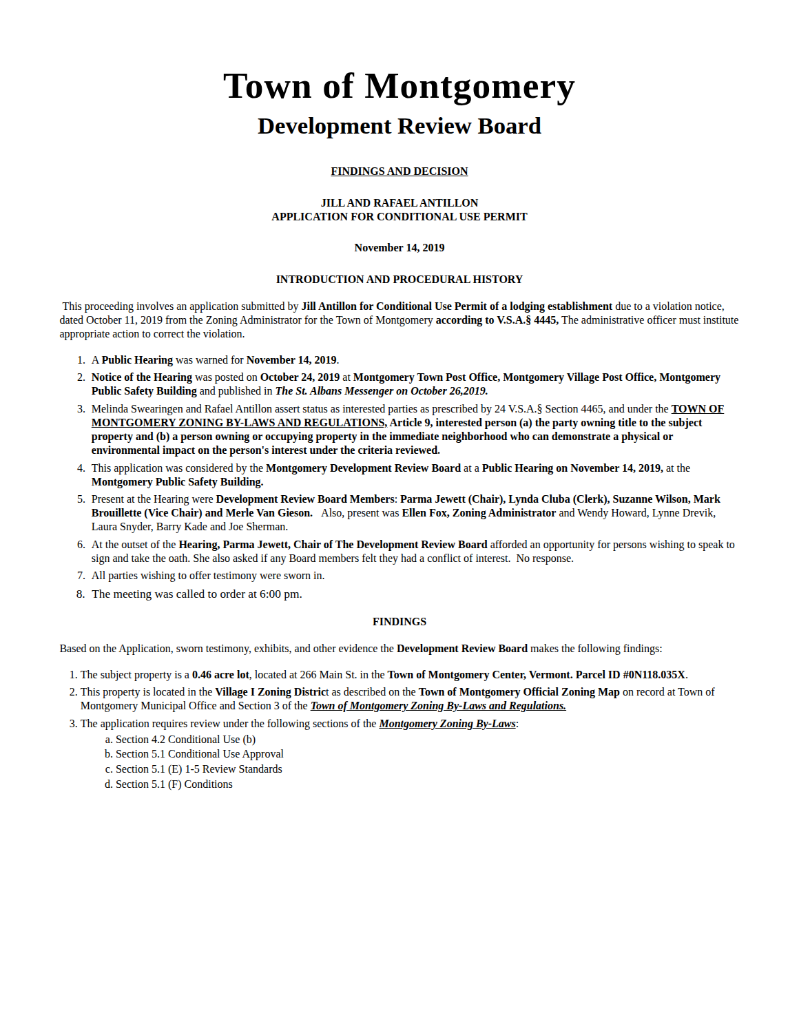Town of Montgomery
Development Review Board
FINDINGS AND DECISION
JILL AND RAFAEL ANTILLON
APPLICATION FOR CONDITIONAL USE PERMIT
November 14, 2019
INTRODUCTION AND PROCEDURAL HISTORY
This proceeding involves an application submitted by Jill Antillon for Conditional Use Permit of a lodging establishment due to a violation notice, dated October 11, 2019 from the Zoning Administrator for the Town of Montgomery according to V.S.A.§ 4445, The administrative officer must institute appropriate action to correct the violation.
A Public Hearing was warned for November 14, 2019.
Notice of the Hearing was posted on October 24, 2019 at Montgomery Town Post Office, Montgomery Village Post Office, Montgomery Public Safety Building and published in The St. Albans Messenger on October 26,2019.
Melinda Swearingen and Rafael Antillon assert status as interested parties as prescribed by 24 V.S.A.§ Section 4465, and under the TOWN OF MONTGOMERY ZONING BY-LAWS AND REGULATIONS, Article 9, interested person (a) the party owning title to the subject property and (b) a person owning or occupying property in the immediate neighborhood who can demonstrate a physical or environmental impact on the person's interest under the criteria reviewed.
This application was considered by the Montgomery Development Review Board at a Public Hearing on November 14, 2019, at the Montgomery Public Safety Building.
Present at the Hearing were Development Review Board Members: Parma Jewett (Chair), Lynda Cluba (Clerk), Suzanne Wilson, Mark Brouillette (Vice Chair) and Merle Van Gieson. Also, present was Ellen Fox, Zoning Administrator and Wendy Howard, Lynne Drevik, Laura Snyder, Barry Kade and Joe Sherman.
At the outset of the Hearing, Parma Jewett, Chair of The Development Review Board afforded an opportunity for persons wishing to speak to sign and take the oath. She also asked if any Board members felt they had a conflict of interest. No response.
All parties wishing to offer testimony were sworn in.
The meeting was called to order at 6:00 pm.
FINDINGS
Based on the Application, sworn testimony, exhibits, and other evidence the Development Review Board makes the following findings:
The subject property is a 0.46 acre lot, located at 266 Main St. in the Town of Montgomery Center, Vermont. Parcel ID #0N118.035X.
This property is located in the Village I Zoning District as described on the Town of Montgomery Official Zoning Map on record at Town of Montgomery Municipal Office and Section 3 of the Town of Montgomery Zoning By-Laws and Regulations.
The application requires review under the following sections of the Montgomery Zoning By-Laws:
Section 4.2 Conditional Use (b)
Section 5.1 Conditional Use Approval
Section 5.1 (E) 1-5 Review Standards
Section 5.1 (F) Conditions